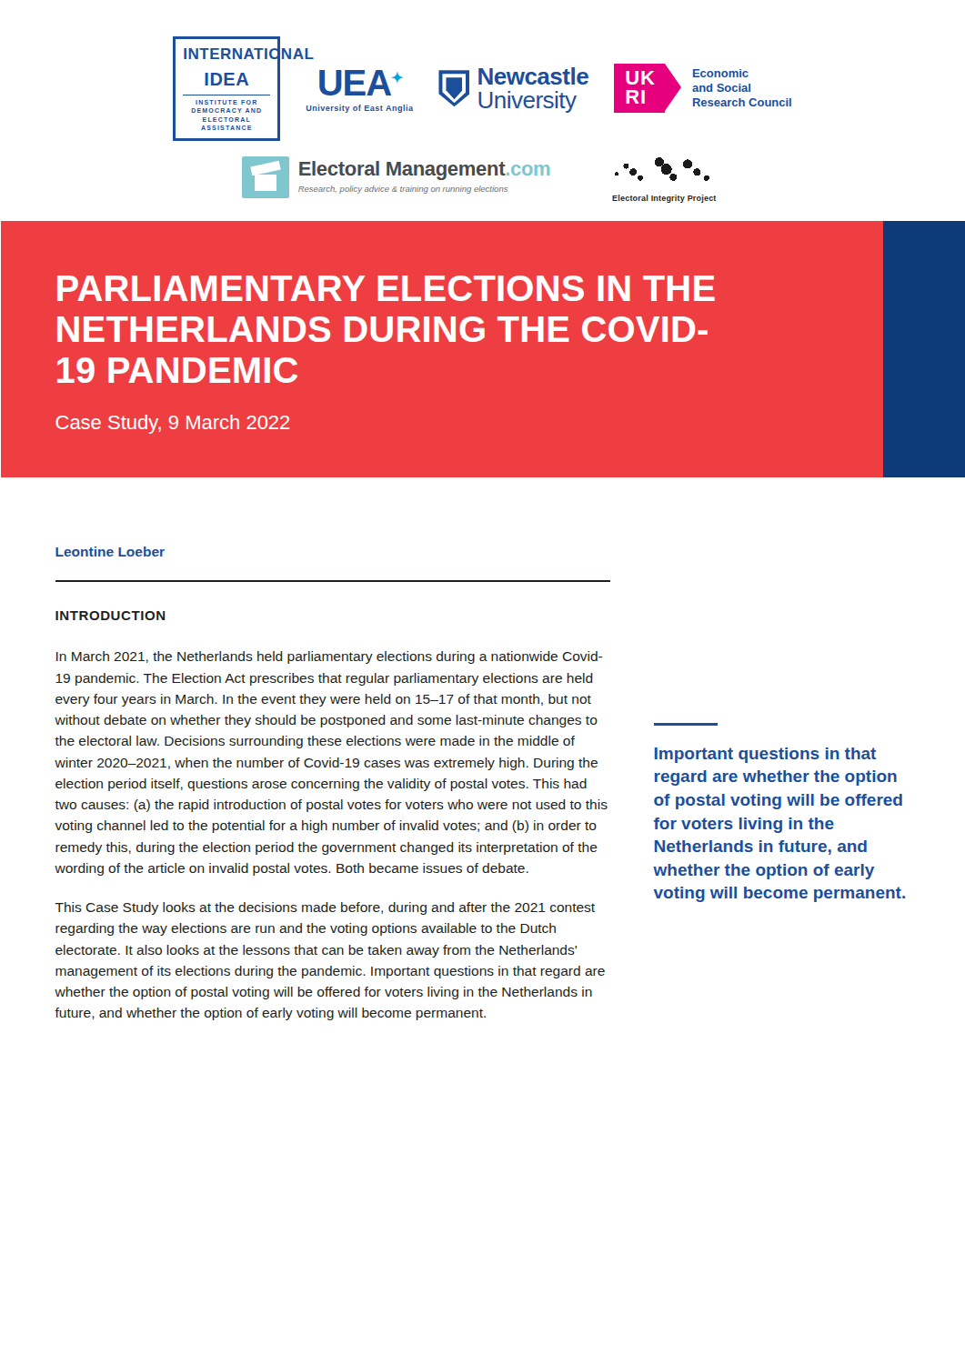INTERNATIONAL IDEA INSTITUTE FOR
DEMOCRACY AND
ELECTORAL
ASSISTANCE
UEA✦
University of East Anglia
Newcastle University
UK
RI
Economic
and Social
Research Council
Electoral Management.com
Research, policy advice & training on running elections
Electoral Integrity Project
Parliamentary Elections in the Netherlands During the Covid-19 Pandemic
Case Study, 9 March 2022
Leontine Loeber
Introduction
In March 2021, the Netherlands held parliamentary elections during a nationwide Covid-19 pandemic. The Election Act prescribes that regular parliamentary elections are held every four years in March. In the event they were held on 15–17 of that month, but not without debate on whether they should be postponed and some last-minute changes to the electoral law. Decisions surrounding these elections were made in the middle of winter 2020–2021, when the number of Covid-19 cases was extremely high. During the election period itself, questions arose concerning the validity of postal votes. This had two causes: (a) the rapid introduction of postal votes for voters who were not used to this voting channel led to the potential for a high number of invalid votes; and (b) in order to remedy this, during the election period the government changed its interpretation of the wording of the article on invalid postal votes. Both became issues of debate.
This Case Study looks at the decisions made before, during and after the 2021 contest regarding the way elections are run and the voting options available to the Dutch electorate. It also looks at the lessons that can be taken away from the Netherlands' management of its elections during the pandemic. Important questions in that regard are whether the option of postal voting will be offered for voters living in the Netherlands in future, and whether the option of early voting will become permanent.
Important questions in that regard are whether the option of postal voting will be offered for voters living in the Netherlands in future, and whether the option of early voting will become permanent.